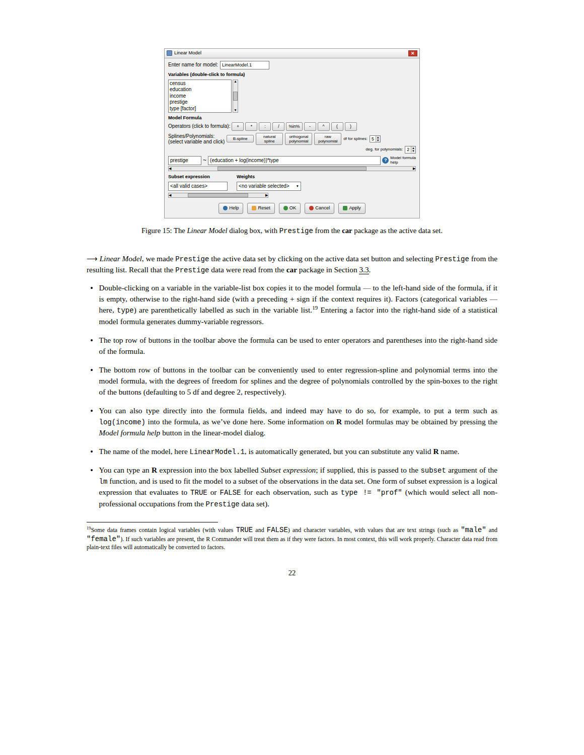Linear Model
✕
Enter name for model: LinearModel.1
Variables (double-click to formula)
census
education
income
prestige
type [factor]
women
▲
▼
Model Formula
Operators (click to formula): + * : / %in% - ^ ( )
Splines/Polynomials:
(select variable and click) B-spline natural
spline orthogonal
polynomial raw
polynomial df for splines: 5▲▼
deg. for polynomials: 2▲▼
prestige ~ (education + log(income))*type ? Model formula
help
◀
▶
Subset expression
<all valid cases>
Weights
<no variable selected>▼
◀
▶
Help Reset OK Cancel Apply
Figure 15: The Linear Model dialog box, with Prestige from the car package as the active data set.
⟶ Linear Model, we made Prestige the active data set by clicking on the active data set button and selecting Prestige from the resulting list. Recall that the Prestige data were read from the car package in Section 3.3.
Double-clicking on a variable in the variable-list box copies it to the model formula — to the left-hand side of the formula, if it is empty, otherwise to the right-hand side (with a preceding + sign if the context requires it). Factors (categorical variables — here, type) are parenthetically labelled as such in the variable list.19 Entering a factor into the right-hand side of a statistical model formula generates dummy-variable regressors.
The top row of buttons in the toolbar above the formula can be used to enter operators and parentheses into the right-hand side of the formula.
The bottom row of buttons in the toolbar can be conveniently used to enter regression-spline and polynomial terms into the model formula, with the degrees of freedom for splines and the degree of polynomials controlled by the spin-boxes to the right of the buttons (defaulting to 5 df and degree 2, respectively).
You can also type directly into the formula fields, and indeed may have to do so, for example, to put a term such as log(income) into the formula, as we’ve done here. Some information on R model formulas may be obtained by pressing the Model formula help button in the linear-model dialog.
The name of the model, here LinearModel.1, is automatically generated, but you can substitute any valid R name.
You can type an R expression into the box labelled Subset expression; if supplied, this is passed to the subset argument of the lm function, and is used to fit the model to a subset of the observations in the data set. One form of subset expression is a logical expression that evaluates to TRUE or FALSE for each observation, such as type != "prof" (which would select all non-professional occupations from the Prestige data set).
19Some data frames contain logical variables (with values TRUE and FALSE) and character variables, with values that are text strings (such as "male" and "female"). If such variables are present, the R Commander will treat them as if they were factors. In most context, this will work properly. Character data read from plain-text files will automatically be converted to factors.
22